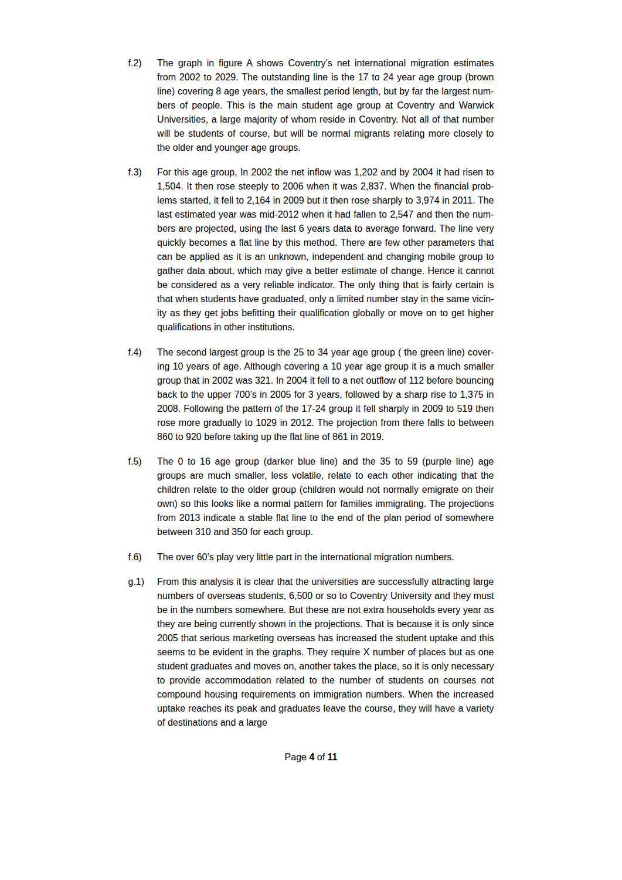f.2)
The graph in figure A shows Coventry’s net international migration estimates from 2002 to 2029. The outstanding line is the 17 to 24 year age group (brown line) covering 8 age years, the smallest period length, but by far the largest numbers of people. This is the main student age group at Coventry and Warwick Universities, a large majority of whom reside in Coventry. Not all of that number will be students of course, but will be normal migrants relating more closely to the older and younger age groups.
f.3)
For this age group, In 2002 the net inflow was 1,202 and by 2004 it had risen to 1,504. It then rose steeply to 2006 when it was 2,837. When the financial problems started, it fell to 2,164 in 2009 but it then rose sharply to 3,974 in 2011. The last estimated year was mid-2012 when it had fallen to 2,547 and then the numbers are projected, using the last 6 years data to average forward. The line very quickly becomes a flat line by this method. There are few other parameters that can be applied as it is an unknown, independent and changing mobile group to gather data about, which may give a better estimate of change. Hence it cannot be considered as a very reliable indicator. The only thing that is fairly certain is that when students have graduated, only a limited number stay in the same vicinity as they get jobs befitting their qualification globally or move on to get higher qualifications in other institutions.
f.4)
The second largest group is the 25 to 34 year age group ( the green line) covering 10 years of age. Although covering a 10 year age group it is a much smaller group that in 2002 was 321. In 2004 it fell to a net outflow of 112 before bouncing back to the upper 700’s in 2005 for 3 years, followed by a sharp rise to 1,375 in 2008. Following the pattern of the 17-24 group it fell sharply in 2009 to 519 then rose more gradually to 1029 in 2012. The projection from there falls to between 860 to 920 before taking up the flat line of 861 in 2019.
f.5)
The 0 to 16 age group (darker blue line) and the 35 to 59 (purple line) age groups are much smaller, less volatile, relate to each other indicating that the children relate to the older group (children would not normally emigrate on their own) so this looks like a normal pattern for families immigrating. The projections from 2013 indicate a stable flat line to the end of the plan period of somewhere between 310 and 350 for each group.
f.6)
The over 60’s play very little part in the international migration numbers.
g.1)
From this analysis it is clear that the universities are successfully attracting large numbers of overseas students, 6,500 or so to Coventry University and they must be in the numbers somewhere. But these are not extra households every year as they are being currently shown in the projections. That is because it is only since 2005 that serious marketing overseas has increased the student uptake and this seems to be evident in the graphs. They require X number of places but as one student graduates and moves on, another takes the place, so it is only necessary to provide accommodation related to the number of students on courses not compound housing requirements on immigration numbers. When the increased uptake reaches its peak and graduates leave the course, they will have a variety of destinations and a large
Page 4 of 11